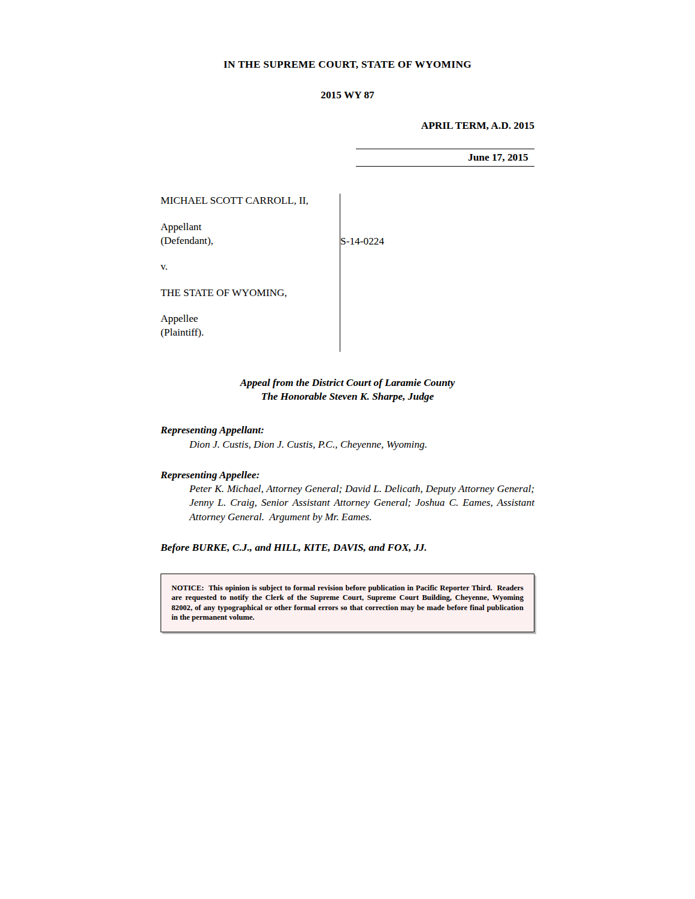IN THE SUPREME COURT, STATE OF WYOMING
2015 WY 87
APRIL TERM, A.D. 2015
June 17, 2015
| MICHAEL SCOTT CARROLL, II, Appellant (Defendant), v. THE STATE OF WYOMING, Appellee (Plaintiff). | S-14-0224 |
Appeal from the District Court of Laramie County
The Honorable Steven K. Sharpe, Judge
Representing Appellant:
Dion J. Custis, Dion J. Custis, P.C., Cheyenne, Wyoming.
Representing Appellee:
Peter K. Michael, Attorney General; David L. Delicath, Deputy Attorney General; Jenny L. Craig, Senior Assistant Attorney General; Joshua C. Eames, Assistant Attorney General. Argument by Mr. Eames.
Before BURKE, C.J., and HILL, KITE, DAVIS, and FOX, JJ.
NOTICE: This opinion is subject to formal revision before publication in Pacific Reporter Third. Readers are requested to notify the Clerk of the Supreme Court, Supreme Court Building, Cheyenne, Wyoming 82002, of any typographical or other formal errors so that correction may be made before final publication in the permanent volume.